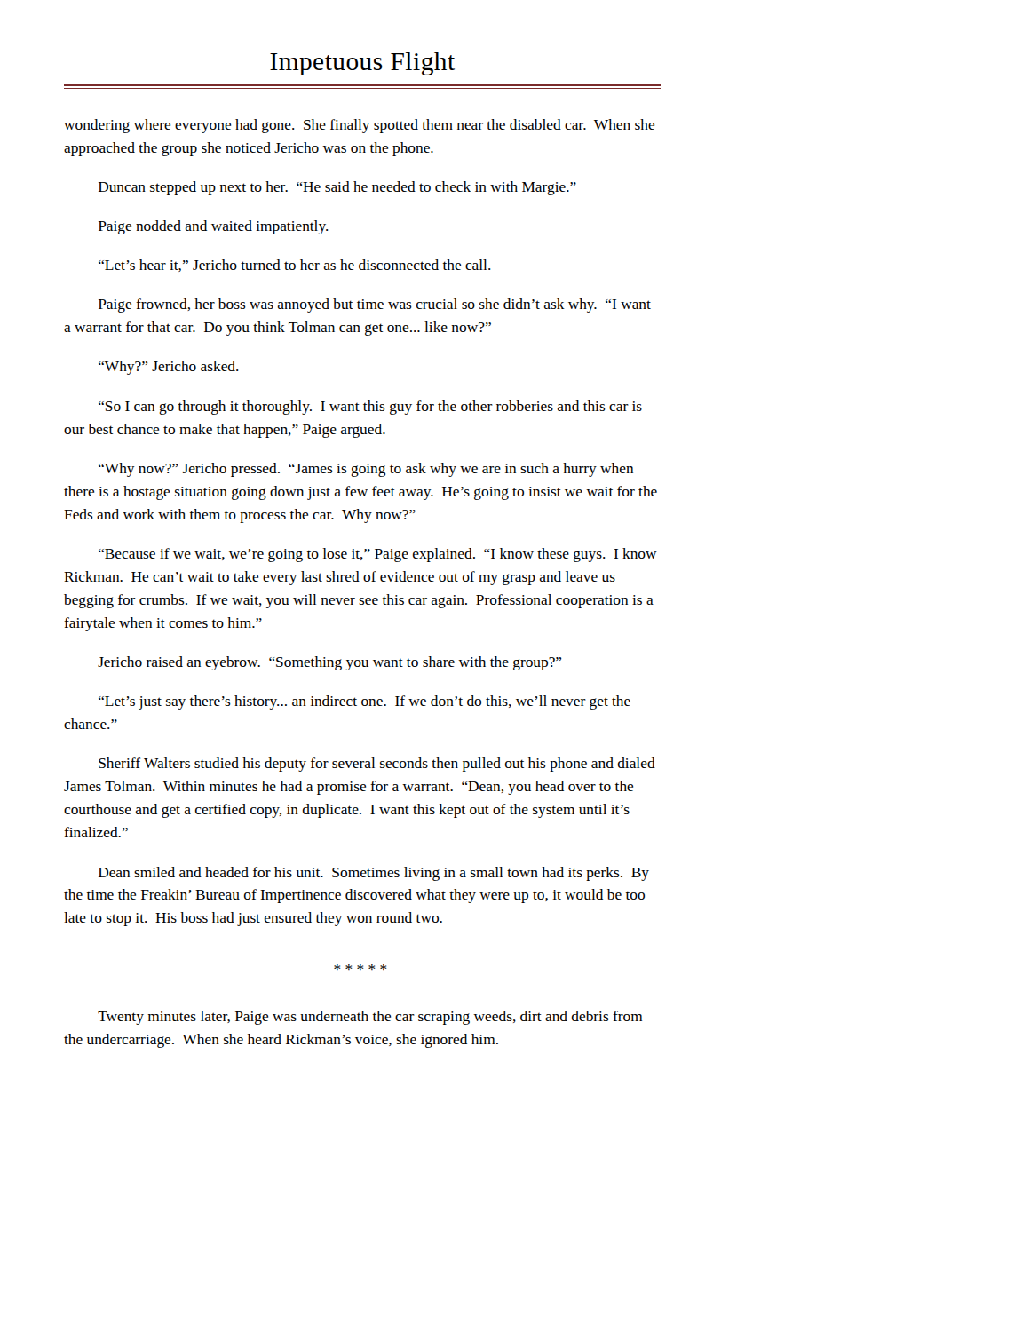Impetuous Flight
wondering where everyone had gone. She finally spotted them near the disabled car. When she approached the group she noticed Jericho was on the phone.
Duncan stepped up next to her. “He said he needed to check in with Margie.”
Paige nodded and waited impatiently.
“Let’s hear it,” Jericho turned to her as he disconnected the call.
Paige frowned, her boss was annoyed but time was crucial so she didn’t ask why. “I want a warrant for that car. Do you think Tolman can get one... like now?”
“Why?” Jericho asked.
“So I can go through it thoroughly. I want this guy for the other robberies and this car is our best chance to make that happen,” Paige argued.
“Why now?” Jericho pressed. “James is going to ask why we are in such a hurry when there is a hostage situation going down just a few feet away. He’s going to insist we wait for the Feds and work with them to process the car. Why now?”
“Because if we wait, we’re going to lose it,” Paige explained. “I know these guys. I know Rickman. He can’t wait to take every last shred of evidence out of my grasp and leave us begging for crumbs. If we wait, you will never see this car again. Professional cooperation is a fairytale when it comes to him.”
Jericho raised an eyebrow. “Something you want to share with the group?”
“Let’s just say there’s history... an indirect one. If we don’t do this, we’ll never get the chance.”
Sheriff Walters studied his deputy for several seconds then pulled out his phone and dialed James Tolman. Within minutes he had a promise for a warrant. “Dean, you head over to the courthouse and get a certified copy, in duplicate. I want this kept out of the system until it’s finalized.”
Dean smiled and headed for his unit. Sometimes living in a small town had its perks. By the time the Freakin’ Bureau of Impertinence discovered what they were up to, it would be too late to stop it. His boss had just ensured they won round two.
*****
Twenty minutes later, Paige was underneath the car scraping weeds, dirt and debris from the undercarriage. When she heard Rickman’s voice, she ignored him.